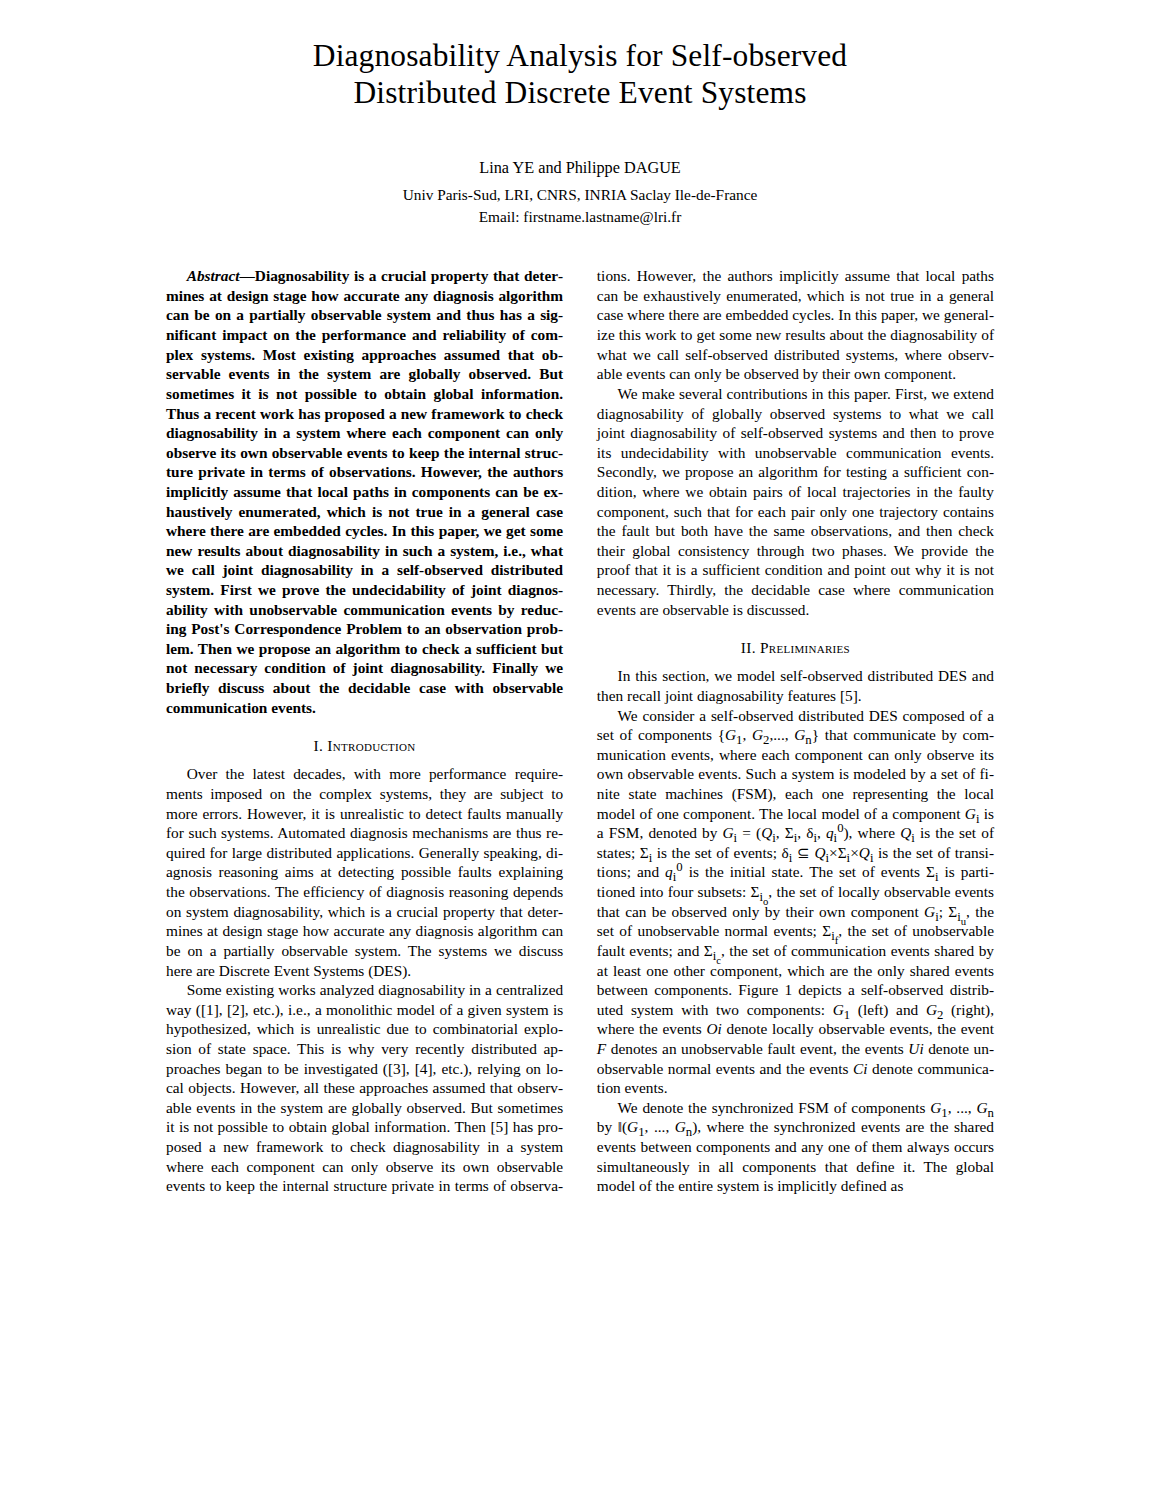Diagnosability Analysis for Self-observed
Distributed Discrete Event Systems
Lina YE and Philippe DAGUE
Univ Paris-Sud, LRI, CNRS, INRIA Saclay Ile-de-France
Email: firstname.lastname@lri.fr
Abstract—Diagnosability is a crucial property that determines at design stage how accurate any diagnosis algorithm can be on a partially observable system and thus has a significant impact on the performance and reliability of complex systems. Most existing approaches assumed that observable events in the system are globally observed. But sometimes it is not possible to obtain global information. Thus a recent work has proposed a new framework to check diagnosability in a system where each component can only observe its own observable events to keep the internal structure private in terms of observations. However, the authors implicitly assume that local paths in components can be exhaustively enumerated, which is not true in a general case where there are embedded cycles. In this paper, we get some new results about diagnosability in such a system, i.e., what we call joint diagnosability in a self-observed distributed system. First we prove the undecidability of joint diagnosability with unobservable communication events by reducing Post's Correspondence Problem to an observation problem. Then we propose an algorithm to check a sufficient but not necessary condition of joint diagnosability. Finally we briefly discuss about the decidable case with observable communication events.
I. Introduction
Over the latest decades, with more performance requirements imposed on the complex systems, they are subject to more errors. However, it is unrealistic to detect faults manually for such systems. Automated diagnosis mechanisms are thus required for large distributed applications. Generally speaking, diagnosis reasoning aims at detecting possible faults explaining the observations. The efficiency of diagnosis reasoning depends on system diagnosability, which is a crucial property that determines at design stage how accurate any diagnosis algorithm can be on a partially observable system. The systems we discuss here are Discrete Event Systems (DES).
Some existing works analyzed diagnosability in a centralized way ([1], [2], etc.), i.e., a monolithic model of a given system is hypothesized, which is unrealistic due to combinatorial explosion of state space. This is why very recently distributed approaches began to be investigated ([3], [4], etc.), relying on local objects. However, all these approaches assumed that observable events in the system are globally observed. But sometimes it is not possible to obtain global information. Then [5] has proposed a new framework to check diagnosability in a system where each component can only observe its own observable events to keep the internal structure private in terms of observations. However, the authors implicitly assume that local paths can be exhaustively enumerated, which is not true in a general case where there are embedded cycles. In this paper, we generalize this work to get some new results about the diagnosability of what we call self-observed distributed systems, where observable events can only be observed by their own component.
We make several contributions in this paper. First, we extend diagnosability of globally observed systems to what we call joint diagnosability of self-observed systems and then to prove its undecidability with unobservable communication events. Secondly, we propose an algorithm for testing a sufficient condition, where we obtain pairs of local trajectories in the faulty component, such that for each pair only one trajectory contains the fault but both have the same observations, and then check their global consistency through two phases. We provide the proof that it is a sufficient condition and point out why it is not necessary. Thirdly, the decidable case where communication events are observable is discussed.
II. Preliminaries
In this section, we model self-observed distributed DES and then recall joint diagnosability features [5].
We consider a self-observed distributed DES composed of a set of components {G1, G2,..., Gn} that communicate by communication events, where each component can only observe its own observable events. Such a system is modeled by a set of finite state machines (FSM), each one representing the local model of one component. The local model of a component Gi is a FSM, denoted by Gi = (Qi, Σi, δi, qi0), where Qi is the set of states; Σi is the set of events; δi ⊆ Qi×Σi×Qi is the set of transitions; and qi0 is the initial state. The set of events Σi is partitioned into four subsets: Σio, the set of locally observable events that can be observed only by their own component Gi; Σiu, the set of unobservable normal events; Σif, the set of unobservable fault events; and Σic, the set of communication events shared by at least one other component, which are the only shared events between components. Figure 1 depicts a self-observed distributed system with two components: G1 (left) and G2 (right), where the events Oi denote locally observable events, the event F denotes an unobservable fault event, the events Ui denote unobservable normal events and the events Ci denote communication events.
We denote the synchronized FSM of components G1, ..., Gn by ‖(G1, ..., Gn), where the synchronized events are the shared events between components and any one of them always occurs simultaneously in all components that define it. The global model of the entire system is implicitly defined as